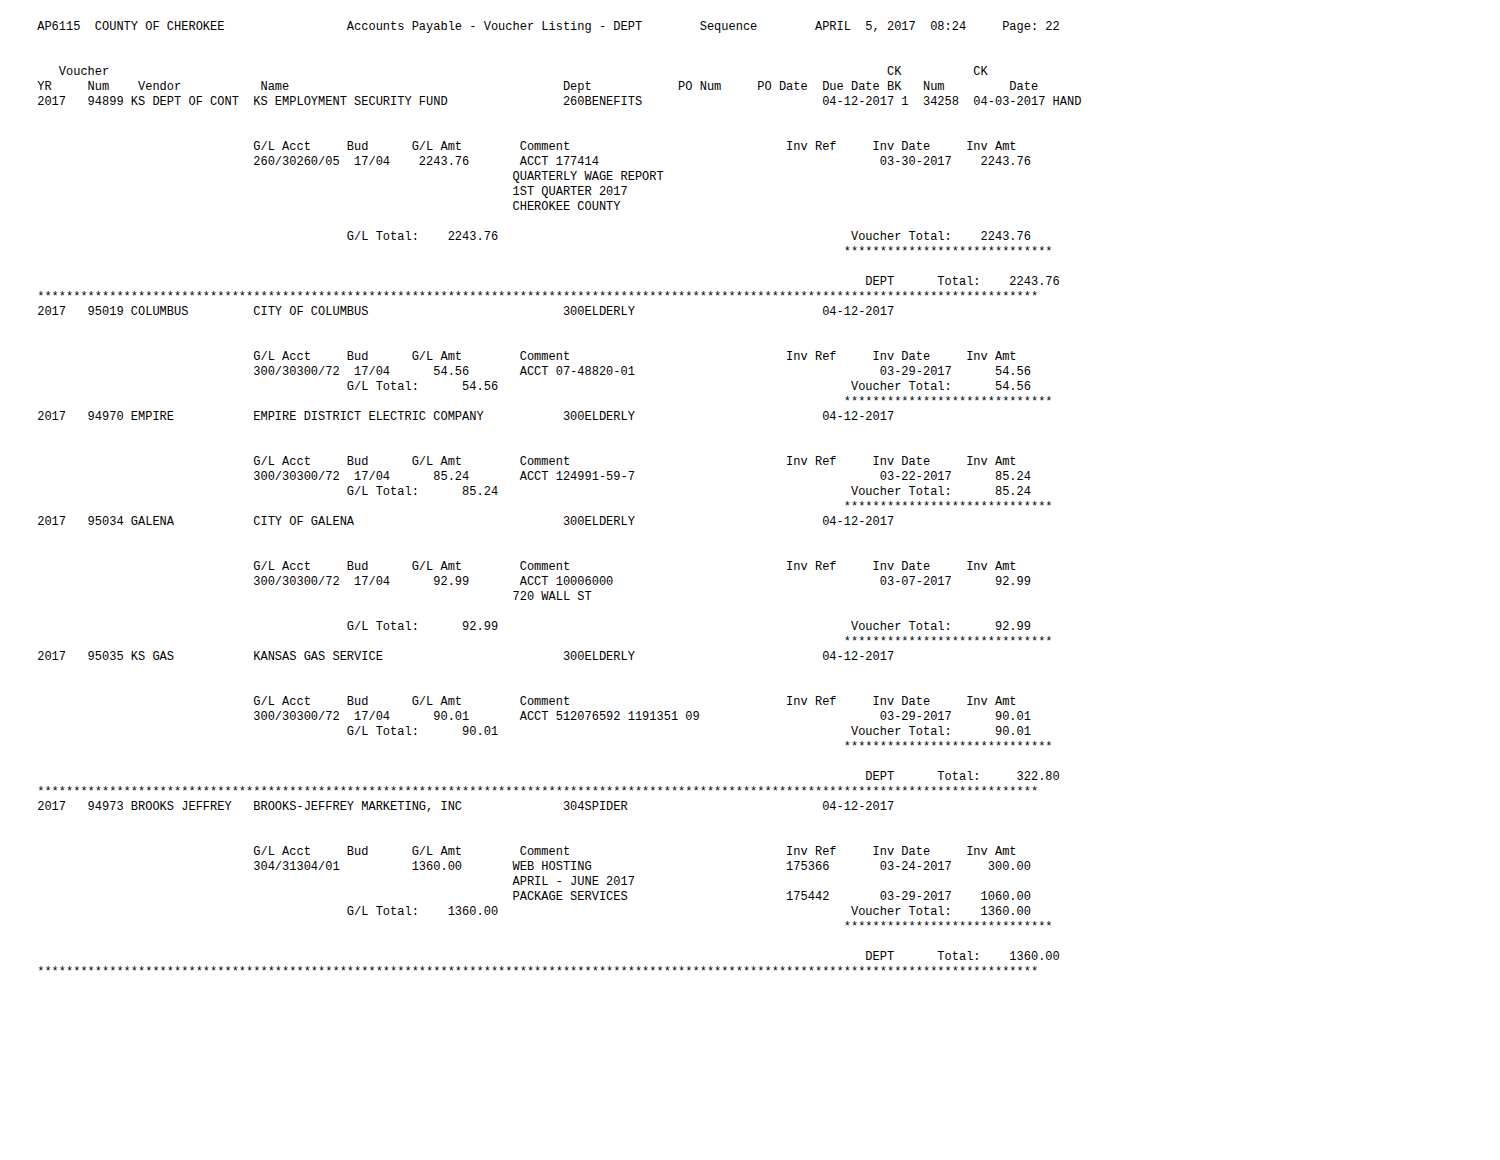AP6115  COUNTY OF CHEROKEE                 Accounts Payable - Voucher Listing - DEPT        Sequence        APRIL  5, 2017  08:24     Page: 22


    Voucher                                                                                                            CK          CK
 YR     Num    Vendor           Name                                      Dept            PO Num     PO Date  Due Date BK   Num         Date
 2017   94899 KS DEPT OF CONT  KS EMPLOYMENT SECURITY FUND                260BENEFITS                         04-12-2017 1  34258  04-03-2017 HAND


                               G/L Acct     Bud      G/L Amt        Comment                              Inv Ref     Inv Date     Inv Amt
                               260/30260/05  17/04    2243.76       ACCT 177414                                       03-30-2017    2243.76
                                                                   QUARTERLY WAGE REPORT
                                                                   1ST QUARTER 2017
                                                                   CHEROKEE COUNTY

                                            G/L Total:    2243.76                                                 Voucher Total:    2243.76
                                                                                                                 *****************************

                                                                                                                    DEPT      Total:    2243.76
 *******************************************************************************************************************************************
 2017   95019 COLUMBUS         CITY OF COLUMBUS                           300ELDERLY                          04-12-2017


                               G/L Acct     Bud      G/L Amt        Comment                              Inv Ref     Inv Date     Inv Amt
                               300/30300/72  17/04      54.56       ACCT 07-48820-01                                  03-29-2017      54.56
                                            G/L Total:      54.56                                                 Voucher Total:      54.56
                                                                                                                 *****************************
 2017   94970 EMPIRE           EMPIRE DISTRICT ELECTRIC COMPANY           300ELDERLY                          04-12-2017


                               G/L Acct     Bud      G/L Amt        Comment                              Inv Ref     Inv Date     Inv Amt
                               300/30300/72  17/04      85.24       ACCT 124991-59-7                                  03-22-2017      85.24
                                            G/L Total:      85.24                                                 Voucher Total:      85.24
                                                                                                                 *****************************
 2017   95034 GALENA           CITY OF GALENA                             300ELDERLY                          04-12-2017


                               G/L Acct     Bud      G/L Amt        Comment                              Inv Ref     Inv Date     Inv Amt
                               300/30300/72  17/04      92.99       ACCT 10006000                                     03-07-2017      92.99
                                                                   720 WALL ST

                                            G/L Total:      92.99                                                 Voucher Total:      92.99
                                                                                                                 *****************************
 2017   95035 KS GAS           KANSAS GAS SERVICE                         300ELDERLY                          04-12-2017


                               G/L Acct     Bud      G/L Amt        Comment                              Inv Ref     Inv Date     Inv Amt
                               300/30300/72  17/04      90.01       ACCT 512076592 1191351 09                         03-29-2017      90.01
                                            G/L Total:      90.01                                                 Voucher Total:      90.01
                                                                                                                 *****************************

                                                                                                                    DEPT      Total:     322.80
 *******************************************************************************************************************************************
 2017   94973 BROOKS JEFFREY   BROOKS-JEFFREY MARKETING, INC              304SPIDER                           04-12-2017


                               G/L Acct     Bud      G/L Amt        Comment                              Inv Ref     Inv Date     Inv Amt
                               304/31304/01          1360.00       WEB HOSTING                           175366       03-24-2017     300.00
                                                                   APRIL - JUNE 2017
                                                                   PACKAGE SERVICES                      175442       03-29-2017    1060.00
                                            G/L Total:    1360.00                                                 Voucher Total:    1360.00
                                                                                                                 *****************************

                                                                                                                    DEPT      Total:    1360.00
 *******************************************************************************************************************************************